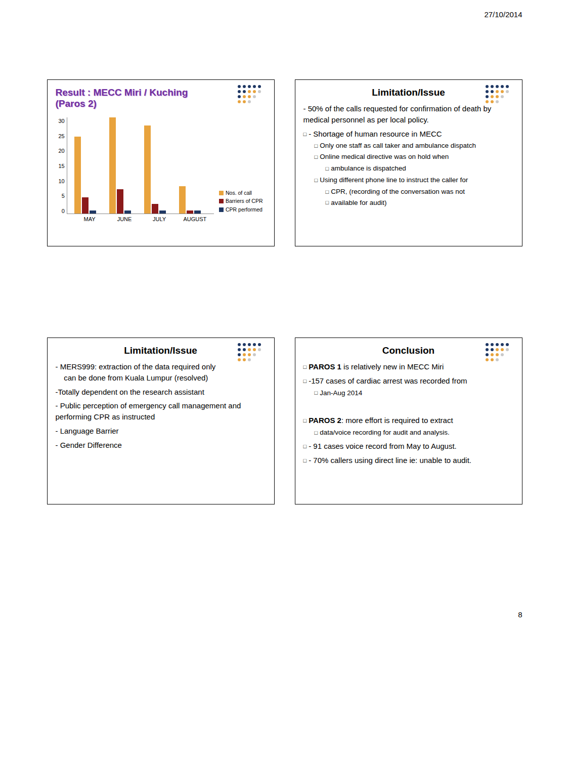27/10/2014
Result : MECC Miri / Kuching
(Paros 2)
30 25 20 15 10 5 0
Nos. of call
Barriers of CPR
CPR performed
MAY JUNE JULY AUGUST
Limitation/Issue
- 50% of the calls requested for confirmation of death by medical personnel as per local policy.
- Shortage of human resource in MECC
Only one staff as call taker and ambulance dispatch
Online medical directive was on hold when
ambulance is dispatched
Using different phone line to instruct the caller for
CPR, (recording of the conversation was not
available for audit)
Limitation/Issue
- MERS999: extraction of the data required only
can be done from Kuala Lumpur (resolved)
-Totally dependent on the research assistant
- Public perception of emergency call management and performing CPR as instructed
- Language Barrier
- Gender Difference
Conclusion
PAROS 1 is relatively new in MECC Miri
-157 cases of cardiac arrest was recorded from
Jan-Aug 2014
PAROS 2: more effort is required to extract
data/voice recording for audit and analysis.
- 91 cases voice record from May to August.
- 70% callers using direct line ie: unable to audit.
8